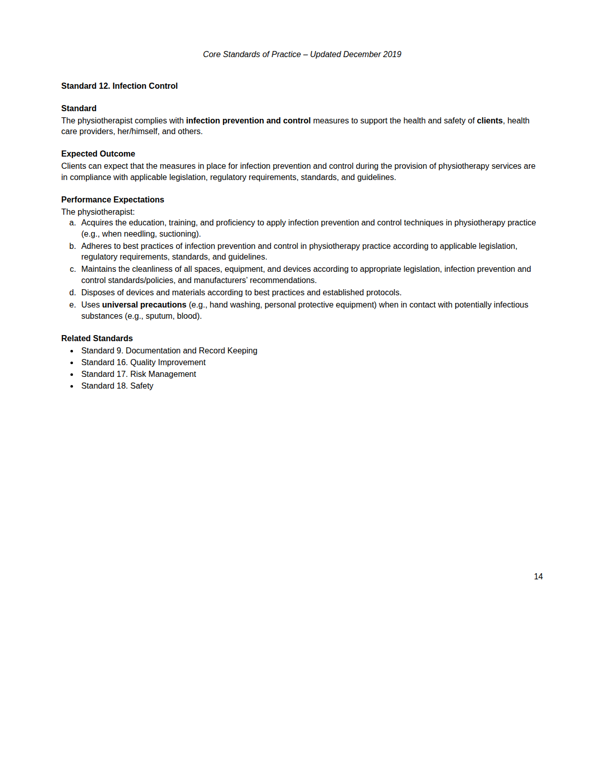Core Standards of Practice – Updated December 2019
Standard 12. Infection Control
Standard
The physiotherapist complies with infection prevention and control measures to support the health and safety of clients, health care providers, her/himself, and others.
Expected Outcome
Clients can expect that the measures in place for infection prevention and control during the provision of physiotherapy services are in compliance with applicable legislation, regulatory requirements, standards, and guidelines.
Performance Expectations
The physiotherapist:
Acquires the education, training, and proficiency to apply infection prevention and control techniques in physiotherapy practice (e.g., when needling, suctioning).
Adheres to best practices of infection prevention and control in physiotherapy practice according to applicable legislation, regulatory requirements, standards, and guidelines.
Maintains the cleanliness of all spaces, equipment, and devices according to appropriate legislation, infection prevention and control standards/policies, and manufacturers’ recommendations.
Disposes of devices and materials according to best practices and established protocols.
Uses universal precautions (e.g., hand washing, personal protective equipment) when in contact with potentially infectious substances (e.g., sputum, blood).
Related Standards
Standard 9. Documentation and Record Keeping
Standard 16. Quality Improvement
Standard 17. Risk Management
Standard 18. Safety
14